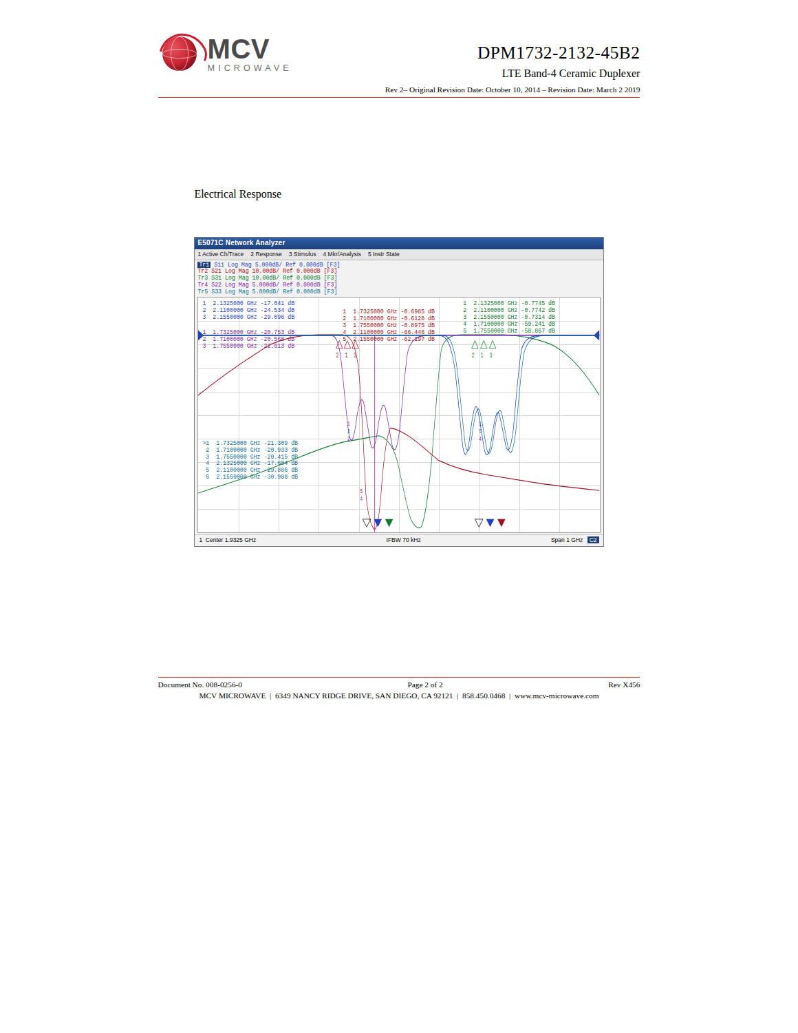MCV
MICROWAVE
DPM1732-2132-45B2
LTE Band-4 Ceramic Duplexer
Rev 2– Original Revision Date: October 10, 2014 – Revision Date: March 2 2019
Electrical Response
E5071C Network Analyzer
1 Active Ch/Trace 2 Response 3 Stimulus 4 Mkr/Analysis 5 Instr State
Tr1 S11 Log Mag 5.000dB/ Ref 0.000dB [F3]
Tr2 S21 Log Mag 10.00dB/ Ref 0.000dB [F3]
Tr3 S31 Log Mag 10.00dB/ Ref 0.000dB [F3]
Tr4 S22 Log Mag 5.000dB/ Ref 0.000dB [F3]
Tr5 S33 Log Mag 5.000dB/ Ref 0.000dB [F3]
1 2.1325000 GHz -17.041 dB 2 2.1100000 GHz -24.534 dB 3 2.1550000 GHz -29.096 dB
1 1.7325000 GHz -20.753 dB 2 1.7100000 GHz -20.568 dB 3 1.7550000 GHz -22.613 dB
1 1.7325000 GHz -0.6985 dB 2 1.7100000 GHz -0.6128 dB 3 1.7550000 GHz -0.8975 dB 4 2.1100000 GHz -66.446 dB 5 2.1550000 GHz -62.197 dB
1 2.1325000 GHz -0.7745 dB 2 2.1100000 GHz -0.7742 dB 3 2.1550000 GHz -0.7314 dB 4 1.7100000 GHz -59.241 dB 5 1.7550000 GHz -58.867 dB
>1 1.7325000 GHz -21.309 dB 2 1.7100000 GHz -20.933 dB 3 1.7550000 GHz -20.415 dB 4 2.1325000 GHz -17.604 dB 5 2.1100000 GHz -29.886 dB 6 2.1550000 GHz -30.988 dB
2 1 3 2 1 3 1 5 4 1 3 2 5 4
1 Center 1.9325 GHz
IFBW 70 kHz
Span 1 GHz C2
Document No. 008-0256-0
Page 2 of 2
Rev X456
MCV MICROWAVE | 6349 NANCY RIDGE DRIVE, SAN DIEGO, CA 92121 | 858.450.0468 | www.mcv-microwave.com